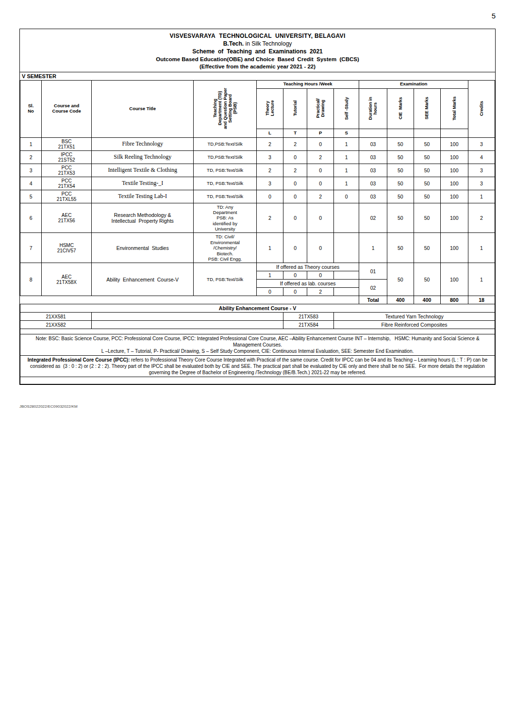5
VISVESVARAYA TECHNOLOGICAL UNIVERSITY, BELAGAVI
B.Tech. in Silk Technology
Scheme of Teaching and Examinations 2021
Outcome Based Education(OBE) and Choice Based Credit System (CBCS)
(Effective from the academic year 2021 - 22)
V SEMESTER
| Sl. No | Course and Course Code | Course Title | Teaching Department (TD) and Question Paper Setting Board (PSB) | Teaching Hours /Week | Examination | Credits |
| --- | --- | --- | --- | --- | --- | --- |
| Theory Lecture | Tutorial | Practical/ Drawing | Self -Study | Duration in hours | CIE Marks | SEE Marks | Total Marks |
| L | T | P | S | | | | |
| 1 | BSC 21TX51 | Fibre Technology | TD,PSB:Text/Silk | 2 | 2 | 0 | 1 | 03 | 50 | 50 | 100 | 3 |
| 2 | IPCC 21ST52 | Silk Reeling Technology | TD,PSB:Text/Silk | 3 | 0 | 2 | 1 | 03 | 50 | 50 | 100 | 4 |
| 3 | PCC 21TX53 | Intelligent Textile & Clothing | TD, PSB:Text/Silk | 2 | 2 | 0 | 1 | 03 | 50 | 50 | 100 | 3 |
| 4 | PCC 21TX54 | Textile Testing-_I | TD, PSB:Text/Silk | 3 | 0 | 0 | 1 | 03 | 50 | 50 | 100 | 3 |
| 5 | PCC 21TXL55 | Textile Testing Lab-I | TD, PSB:Text/Silk | 0 | 0 | 2 | 0 | 03 | 50 | 50 | 100 | 1 |
| 6 | AEC 21TX56 | Research Methodology & Intellectual Property Rights | TD: Any Department PSB: As identified by University | 2 | 0 | 0 | | 02 | 50 | 50 | 100 | 2 |
| 7 | HSMC 21CIV57 | Environmental Studies | TD: Civil/ Environmental /Chemistry/ Biotech. PSB: Civil Engg. | 1 | 0 | 0 | | 1 | 50 | 50 | 100 | 1 |
| 8 | AEC 21TX58X | Ability Enhancement Course-V | TD, PSB:Text/Silk | If offered as Theory courses | 01 | 50 | 50 | 100 | 1 |
| 1 | 0 | 0 | |
| If offered as lab. courses | 02 |
| 0 | 0 | 2 | |
| | Total | 400 | 400 | 800 | 18 |
| Ability Enhancement Course - V |
| 21XX581 | | 21TX583 | Textured Yarn Technology |
| 21XX582 | | 21TX584 | Fibre Reinforced Composites |
| Note: BSC: Basic Science Course, PCC: Professional Core Course, IPCC: Integrated Professional Core Course, AEC –Ability Enhancement Course INT – Internship, HSMC: Humanity and Social Science & Management Courses. L –Lecture, T – Tutorial, P- Practical/ Drawing, S – Self Study Component, CIE: Continuous Internal Evaluation, SEE: Semester End Examination. |
| Integrated Professional Core Course (IPCC): refers to Professional Theory Core Course Integrated with Practical of the same course. Credit for IPCC can be 04 and its Teaching – Learning hours (L : T : P) can be considered as (3 : 0 : 2) or (2 : 2 : 2). Theory part of the IPCC shall be evaluated both by CIE and SEE. The practical part shall be evaluated by CIE only and there shall be no SEE. For more details the regulation governing the Degree of Bachelor of Engineering /Technology (BE/B.Tech.) 2021-22 may be referred. |
JBOS28022022/EC09032022/KM